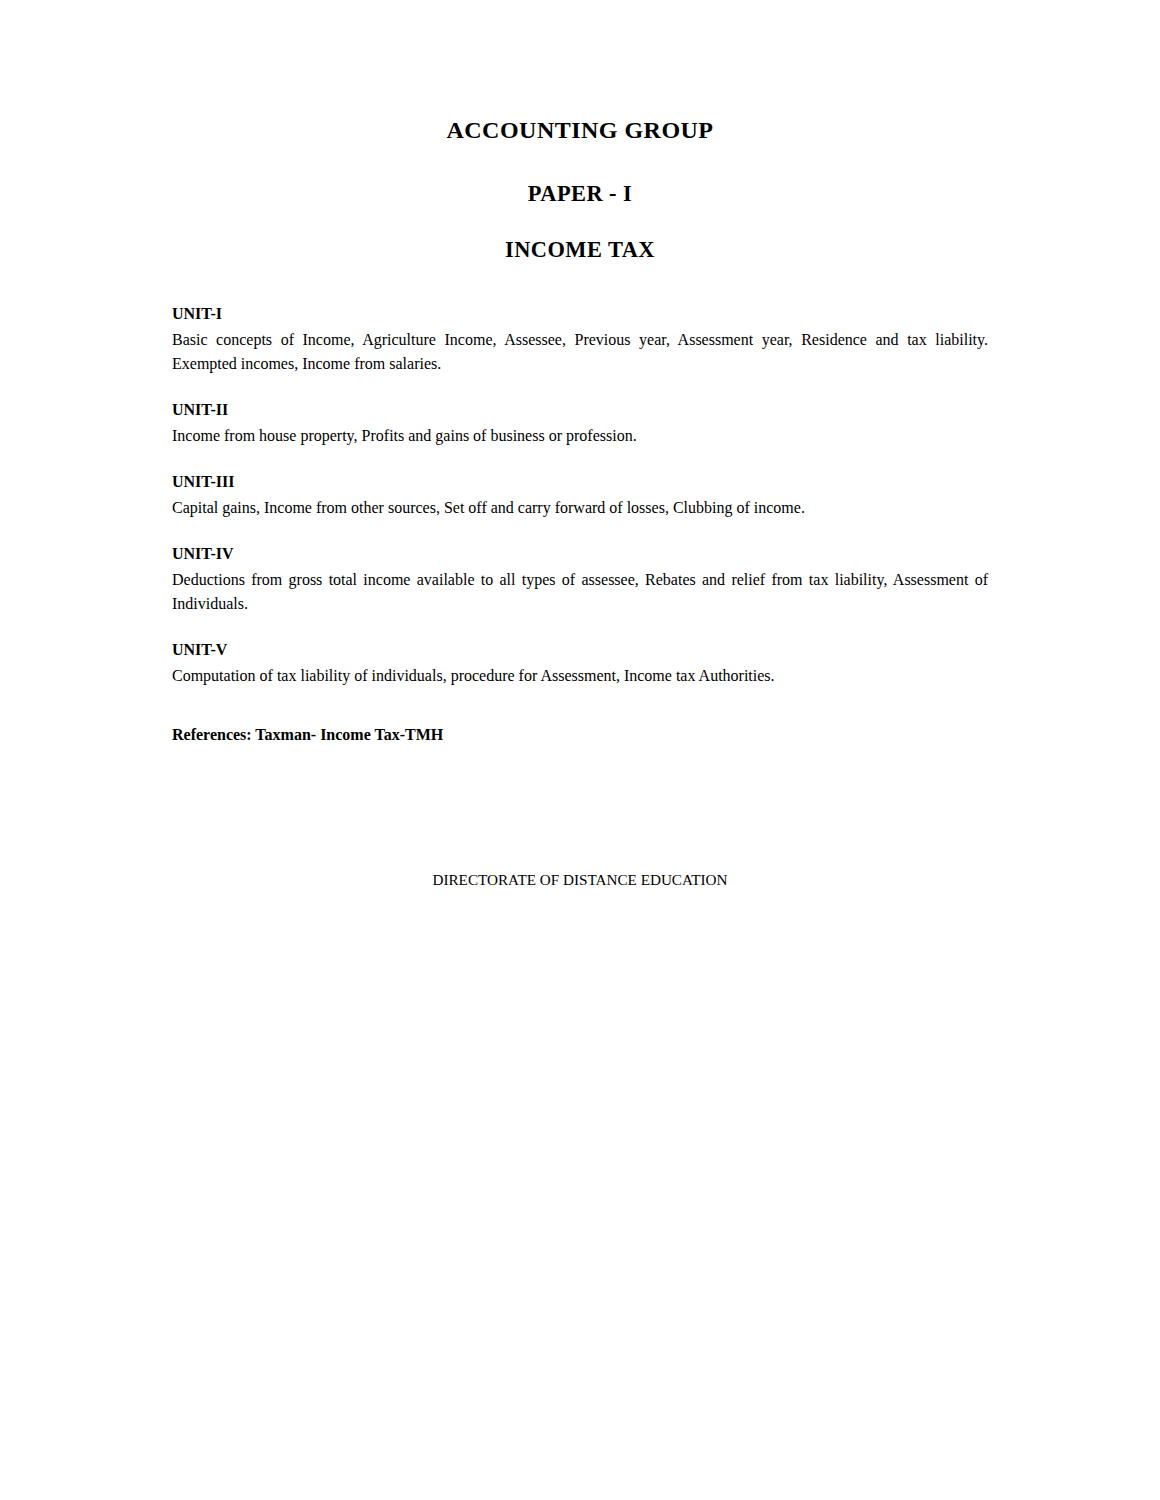ACCOUNTING GROUP
PAPER - I
INCOME TAX
UNIT-I
Basic concepts of Income, Agriculture Income, Assessee, Previous year, Assessment year, Residence and tax liability. Exempted incomes, Income from salaries.
UNIT-II
Income from house property, Profits and gains of business or profession.
UNIT-III
Capital gains, Income from other sources, Set off and carry forward of losses, Clubbing of income.
UNIT-IV
Deductions from gross total income available to all types of assessee, Rebates and relief from tax liability, Assessment of Individuals.
UNIT-V
Computation of tax liability of individuals, procedure for Assessment, Income tax Authorities.
References: Taxman- Income Tax-TMH
DIRECTORATE OF DISTANCE EDUCATION